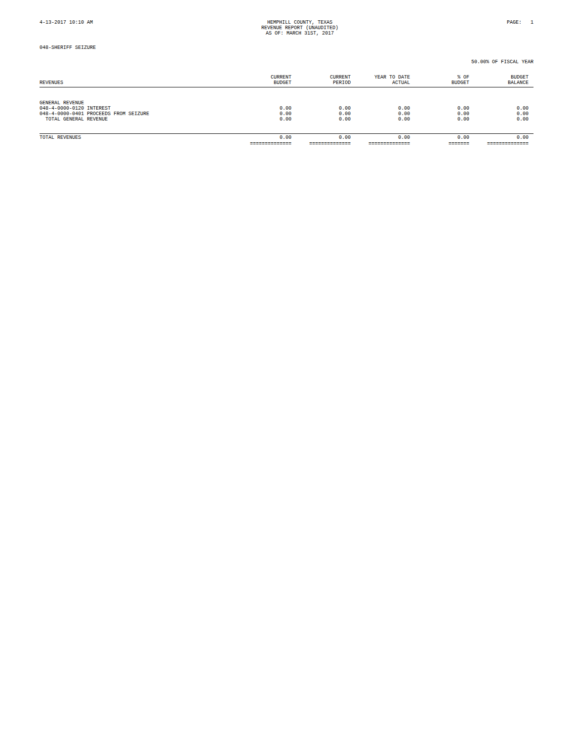4-13-2017 10:10 AM
HEMPHILL COUNTY, TEXAS
REVENUE REPORT (UNAUDITED)
AS OF: MARCH 31ST, 2017
PAGE: 1
048-SHERIFF SEIZURE
50.00% OF FISCAL YEAR
| REVENUES | CURRENT BUDGET | CURRENT PERIOD | YEAR TO DATE ACTUAL | % OF BUDGET | BUDGET BALANCE |
| --- | --- | --- | --- | --- | --- |
| GENERAL REVENUE | | | | | |
| 048-4-0000-0120 INTEREST | 0.00 | 0.00 | 0.00 | 0.00 | 0.00 |
| 048-4-0000-0401 PROCEEDS FROM SEIZURE | 0.00 | 0.00 | 0.00 | 0.00 | 0.00 |
| TOTAL GENERAL REVENUE | 0.00 | 0.00 | 0.00 | 0.00 | 0.00 |
| TOTAL REVENUES | 0.00 | 0.00 | 0.00 | 0.00 | 0.00 |
| | ============== | ============== | ============== | ======= | ============== |